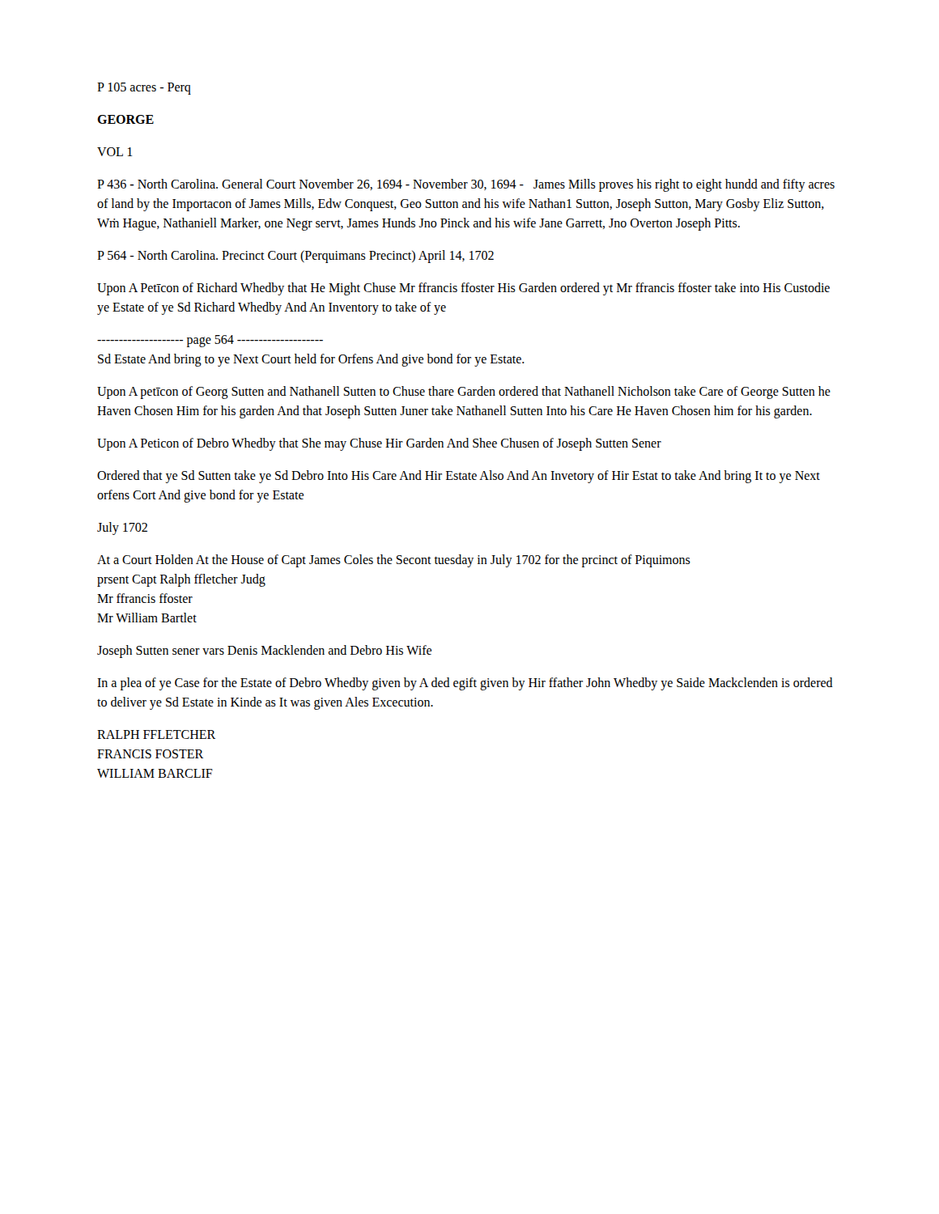P 105 acres - Perq
GEORGE
VOL 1
P 436 - North Carolina. General Court November 26, 1694 - November 30, 1694 - James Mills proves his right to eight hundd and fifty acres of land by the Importacon of James Mills, Edw Conquest, Geo Sutton and his wife Nathan1 Sutton, Joseph Sutton, Mary Gosby Eliz Sutton, Wṁ Hague, Nathaniell Marker, one Negr servt, James Hunds Jno Pinck and his wife Jane Garrett, Jno Overton Joseph Pitts.
P 564 - North Carolina. Precinct Court (Perquimans Precinct) April 14, 1702
Upon A Petīcon of Richard Whedby that He Might Chuse Mr ffrancis ffoster His Garden ordered yt Mr ffrancis ffoster take into His Custodie ye Estate of ye Sd Richard Whedby And An Inventory to take of ye
-------------------- page 564 --------------------
Sd Estate And bring to ye Next Court held for Orfens And give bond for ye Estate.
Upon A petīcon of Georg Sutten and Nathanell Sutten to Chuse thare Garden ordered that Nathanell Nicholson take Care of George Sutten he Haven Chosen Him for his garden And that Joseph Sutten Juner take Nathanell Sutten Into his Care He Haven Chosen him for his garden.
Upon A Peticon of Debro Whedby that She may Chuse Hir Garden And Shee Chusen of Joseph Sutten Sener
Ordered that ye Sd Sutten take ye Sd Debro Into His Care And Hir Estate Also And An Invetory of Hir Estat to take And bring It to ye Next orfens Cort And give bond for ye Estate
July 1702
At a Court Holden At the House of Capt James Coles the Secont tuesday in July 1702 for the prcinct of Piquimons
prsent Capt Ralph ffletcher Judg
Mr ffrancis ffoster
Mr William Bartlet
Joseph Sutten sener vars Denis Macklenden and Debro His Wife
In a plea of ye Case for the Estate of Debro Whedby given by A ded egift given by Hir ffather John Whedby ye Saide Mackclenden is ordered to deliver ye Sd Estate in Kinde as It was given Ales Excecution.
RALPH FFLETCHER
FRANCIS FOSTER
WILLIAM BARCLIF